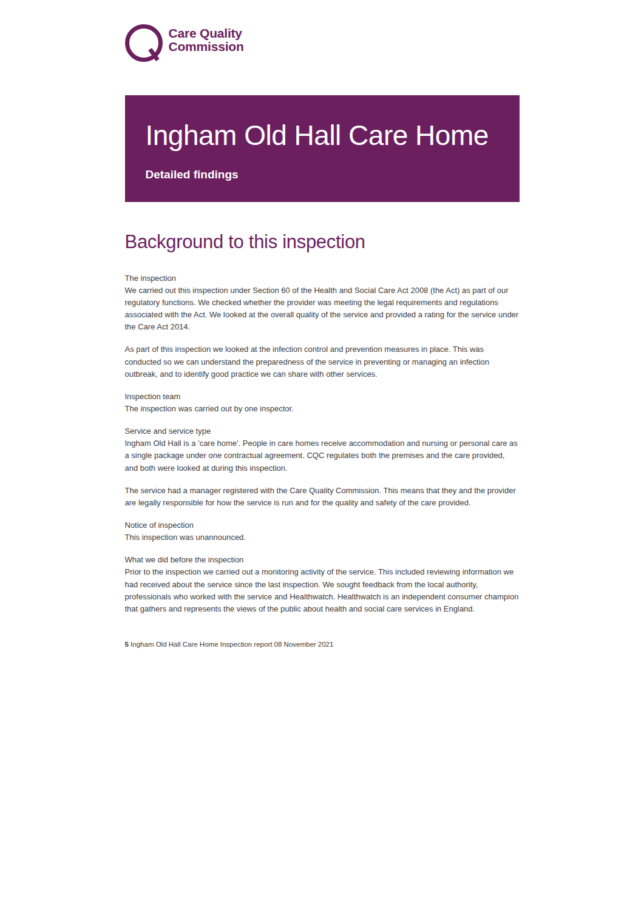Care Quality Commission
Ingham Old Hall Care Home
Detailed findings
Background to this inspection
The inspection
We carried out this inspection under Section 60 of the Health and Social Care Act 2008 (the Act) as part of our regulatory functions. We checked whether the provider was meeting the legal requirements and regulations associated with the Act. We looked at the overall quality of the service and provided a rating for the service under the Care Act 2014.
As part of this inspection we looked at the infection control and prevention measures in place. This was conducted so we can understand the preparedness of the service in preventing or managing an infection outbreak, and to identify good practice we can share with other services.
Inspection team
The inspection was carried out by one inspector.
Service and service type
Ingham Old Hall is a 'care home'. People in care homes receive accommodation and nursing or personal care as a single package under one contractual agreement. CQC regulates both the premises and the care provided, and both were looked at during this inspection.
The service had a manager registered with the Care Quality Commission. This means that they and the provider are legally responsible for how the service is run and for the quality and safety of the care provided.
Notice of inspection
This inspection was unannounced.
What we did before the inspection
Prior to the inspection we carried out a monitoring activity of the service. This included reviewing information we had received about the service since the last inspection. We sought feedback from the local authority, professionals who worked with the service and Healthwatch. Healthwatch is an independent consumer champion that gathers and represents the views of the public about health and social care services in England.
5 Ingham Old Hall Care Home Inspection report 08 November 2021